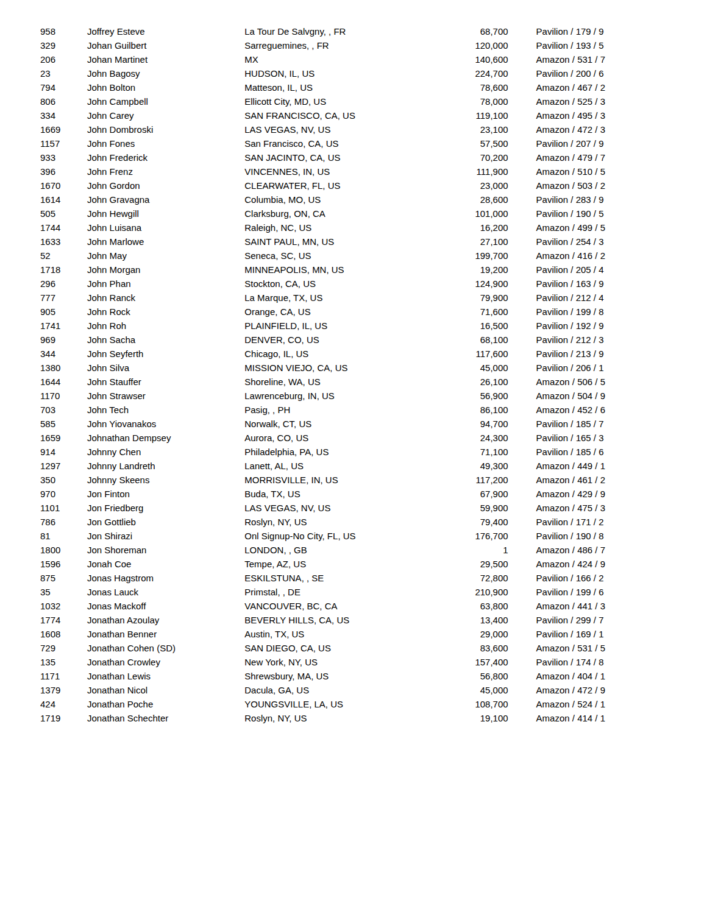| 958 | Joffrey Esteve | La Tour De Salvgny, , FR | 68,700 | Pavilion / 179 / 9 |
| 329 | Johan Guilbert | Sarreguemines, , FR | 120,000 | Pavilion / 193 / 5 |
| 206 | Johan Martinet | MX | 140,600 | Amazon / 531 / 7 |
| 23 | John Bagosy | HUDSON, IL, US | 224,700 | Pavilion / 200 / 6 |
| 794 | John Bolton | Matteson, IL, US | 78,600 | Amazon / 467 / 2 |
| 806 | John Campbell | Ellicott City, MD, US | 78,000 | Amazon / 525 / 3 |
| 334 | John Carey | SAN FRANCISCO, CA, US | 119,100 | Amazon / 495 / 3 |
| 1669 | John Dombroski | LAS VEGAS, NV, US | 23,100 | Amazon / 472 / 3 |
| 1157 | John Fones | San Francisco, CA, US | 57,500 | Pavilion / 207 / 9 |
| 933 | John Frederick | SAN JACINTO, CA, US | 70,200 | Amazon / 479 / 7 |
| 396 | John Frenz | VINCENNES, IN, US | 111,900 | Amazon / 510 / 5 |
| 1670 | John Gordon | CLEARWATER, FL, US | 23,000 | Amazon / 503 / 2 |
| 1614 | John Gravagna | Columbia, MO, US | 28,600 | Pavilion / 283 / 9 |
| 505 | John Hewgill | Clarksburg, ON, CA | 101,000 | Pavilion / 190 / 5 |
| 1744 | John Luisana | Raleigh, NC, US | 16,200 | Amazon / 499 / 5 |
| 1633 | John Marlowe | SAINT PAUL, MN, US | 27,100 | Pavilion / 254 / 3 |
| 52 | John May | Seneca, SC, US | 199,700 | Amazon / 416 / 2 |
| 1718 | John Morgan | MINNEAPOLIS, MN, US | 19,200 | Pavilion / 205 / 4 |
| 296 | John Phan | Stockton, CA, US | 124,900 | Pavilion / 163 / 9 |
| 777 | John Ranck | La Marque, TX, US | 79,900 | Pavilion / 212 / 4 |
| 905 | John Rock | Orange, CA, US | 71,600 | Pavilion / 199 / 8 |
| 1741 | John Roh | PLAINFIELD, IL, US | 16,500 | Pavilion / 192 / 9 |
| 969 | John Sacha | DENVER, CO, US | 68,100 | Pavilion / 212 / 3 |
| 344 | John Seyferth | Chicago, IL, US | 117,600 | Pavilion / 213 / 9 |
| 1380 | John Silva | MISSION VIEJO, CA, US | 45,000 | Pavilion / 206 / 1 |
| 1644 | John Stauffer | Shoreline, WA, US | 26,100 | Amazon / 506 / 5 |
| 1170 | John Strawser | Lawrenceburg, IN, US | 56,900 | Amazon / 504 / 9 |
| 703 | John Tech | Pasig, , PH | 86,100 | Amazon / 452 / 6 |
| 585 | John Yiovanakos | Norwalk, CT, US | 94,700 | Pavilion / 185 / 7 |
| 1659 | Johnathan Dempsey | Aurora, CO, US | 24,300 | Pavilion / 165 / 3 |
| 914 | Johnny Chen | Philadelphia, PA, US | 71,100 | Pavilion / 185 / 6 |
| 1297 | Johnny Landreth | Lanett, AL, US | 49,300 | Amazon / 449 / 1 |
| 350 | Johnny Skeens | MORRISVILLE, IN, US | 117,200 | Amazon / 461 / 2 |
| 970 | Jon Finton | Buda, TX, US | 67,900 | Amazon / 429 / 9 |
| 1101 | Jon Friedberg | LAS VEGAS, NV, US | 59,900 | Amazon / 475 / 3 |
| 786 | Jon Gottlieb | Roslyn, NY, US | 79,400 | Pavilion / 171 / 2 |
| 81 | Jon Shirazi | Onl Signup-No City, FL, US | 176,700 | Pavilion / 190 / 8 |
| 1800 | Jon Shoreman | LONDON, , GB | 1 | Amazon / 486 / 7 |
| 1596 | Jonah Coe | Tempe, AZ, US | 29,500 | Amazon / 424 / 9 |
| 875 | Jonas Hagstrom | ESKILSTUNA, , SE | 72,800 | Pavilion / 166 / 2 |
| 35 | Jonas Lauck | Primstal, , DE | 210,900 | Pavilion / 199 / 6 |
| 1032 | Jonas Mackoff | VANCOUVER, BC, CA | 63,800 | Amazon / 441 / 3 |
| 1774 | Jonathan Azoulay | BEVERLY HILLS, CA, US | 13,400 | Pavilion / 299 / 7 |
| 1608 | Jonathan Benner | Austin, TX, US | 29,000 | Pavilion / 169 / 1 |
| 729 | Jonathan Cohen (SD) | SAN DIEGO, CA, US | 83,600 | Amazon / 531 / 5 |
| 135 | Jonathan Crowley | New York, NY, US | 157,400 | Pavilion / 174 / 8 |
| 1171 | Jonathan Lewis | Shrewsbury, MA, US | 56,800 | Amazon / 404 / 1 |
| 1379 | Jonathan Nicol | Dacula, GA, US | 45,000 | Amazon / 472 / 9 |
| 424 | Jonathan Poche | YOUNGSVILLE, LA, US | 108,700 | Amazon / 524 / 1 |
| 1719 | Jonathan Schechter | Roslyn, NY, US | 19,100 | Amazon / 414 / 1 |